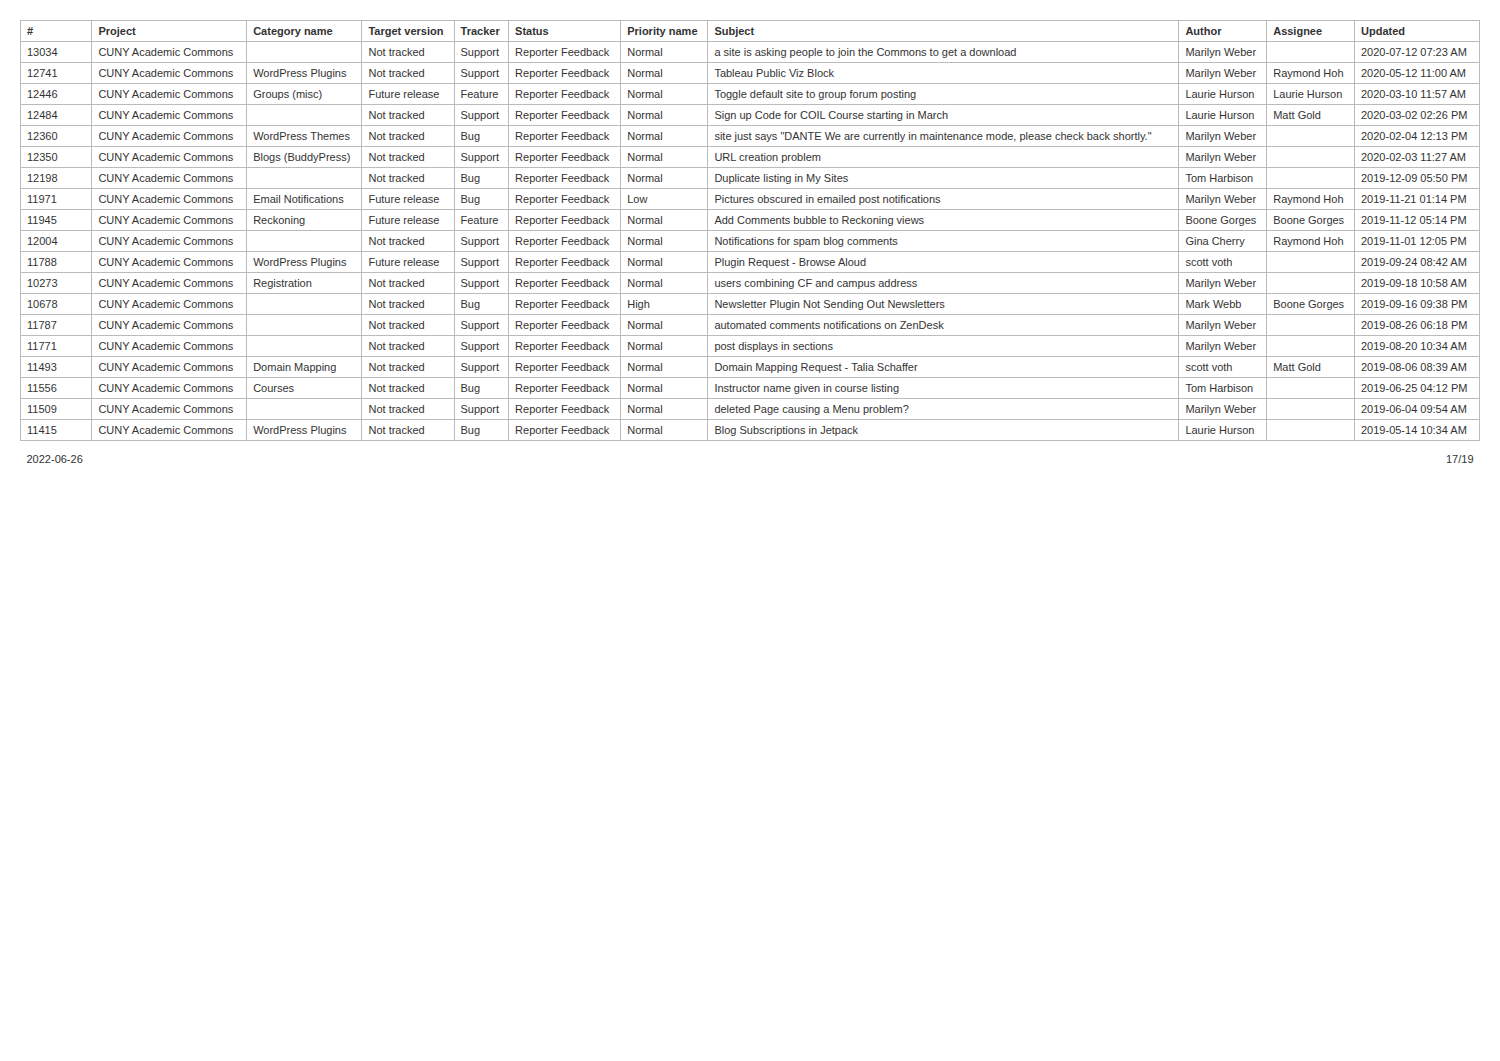| # | Project | Category name | Target version | Tracker | Status | Priority name | Subject | Author | Assignee | Updated |
| --- | --- | --- | --- | --- | --- | --- | --- | --- | --- | --- |
| 13034 | CUNY Academic Commons | | Not tracked | Support | Reporter Feedback | Normal | a site is asking people to join the Commons to get a download | Marilyn Weber | | 2020-07-12 07:23 AM |
| 12741 | CUNY Academic Commons | WordPress Plugins | Not tracked | Support | Reporter Feedback | Normal | Tableau Public Viz Block | Marilyn Weber | Raymond Hoh | 2020-05-12 11:00 AM |
| 12446 | CUNY Academic Commons | Groups (misc) | Future release | Feature | Reporter Feedback | Normal | Toggle default site to group forum posting | Laurie Hurson | Laurie Hurson | 2020-03-10 11:57 AM |
| 12484 | CUNY Academic Commons | | Not tracked | Support | Reporter Feedback | Normal | Sign up Code for COIL Course starting in March | Laurie Hurson | Matt Gold | 2020-03-02 02:26 PM |
| 12360 | CUNY Academic Commons | WordPress Themes | Not tracked | Bug | Reporter Feedback | Normal | site just says "DANTE We are currently in maintenance mode, please check back shortly." | Marilyn Weber | | 2020-02-04 12:13 PM |
| 12350 | CUNY Academic Commons | Blogs (BuddyPress) | Not tracked | Support | Reporter Feedback | Normal | URL creation problem | Marilyn Weber | | 2020-02-03 11:27 AM |
| 12198 | CUNY Academic Commons | | Not tracked | Bug | Reporter Feedback | Normal | Duplicate listing in My Sites | Tom Harbison | | 2019-12-09 05:50 PM |
| 11971 | CUNY Academic Commons | Email Notifications | Future release | Bug | Reporter Feedback | Low | Pictures obscured in emailed post notifications | Marilyn Weber | Raymond Hoh | 2019-11-21 01:14 PM |
| 11945 | CUNY Academic Commons | Reckoning | Future release | Feature | Reporter Feedback | Normal | Add Comments bubble to Reckoning views | Boone Gorges | Boone Gorges | 2019-11-12 05:14 PM |
| 12004 | CUNY Academic Commons | | Not tracked | Support | Reporter Feedback | Normal | Notifications for spam blog comments | Gina Cherry | Raymond Hoh | 2019-11-01 12:05 PM |
| 11788 | CUNY Academic Commons | WordPress Plugins | Future release | Support | Reporter Feedback | Normal | Plugin Request - Browse Aloud | scott voth | | 2019-09-24 08:42 AM |
| 10273 | CUNY Academic Commons | Registration | Not tracked | Support | Reporter Feedback | Normal | users combining CF and campus address | Marilyn Weber | | 2019-09-18 10:58 AM |
| 10678 | CUNY Academic Commons | | Not tracked | Bug | Reporter Feedback | High | Newsletter Plugin Not Sending Out Newsletters | Mark Webb | Boone Gorges | 2019-09-16 09:38 PM |
| 11787 | CUNY Academic Commons | | Not tracked | Support | Reporter Feedback | Normal | automated comments notifications on ZenDesk | Marilyn Weber | | 2019-08-26 06:18 PM |
| 11771 | CUNY Academic Commons | | Not tracked | Support | Reporter Feedback | Normal | post displays in sections | Marilyn Weber | | 2019-08-20 10:34 AM |
| 11493 | CUNY Academic Commons | Domain Mapping | Not tracked | Support | Reporter Feedback | Normal | Domain Mapping Request - Talia Schaffer | scott voth | Matt Gold | 2019-08-06 08:39 AM |
| 11556 | CUNY Academic Commons | Courses | Not tracked | Bug | Reporter Feedback | Normal | Instructor name given in course listing | Tom Harbison | | 2019-06-25 04:12 PM |
| 11509 | CUNY Academic Commons | | Not tracked | Support | Reporter Feedback | Normal | deleted Page causing a Menu problem? | Marilyn Weber | | 2019-06-04 09:54 AM |
| 11415 | CUNY Academic Commons | WordPress Plugins | Not tracked | Bug | Reporter Feedback | Normal | Blog Subscriptions in Jetpack | Laurie Hurson | | 2019-05-14 10:34 AM |
| 2022-06-26 | | 17/19 |